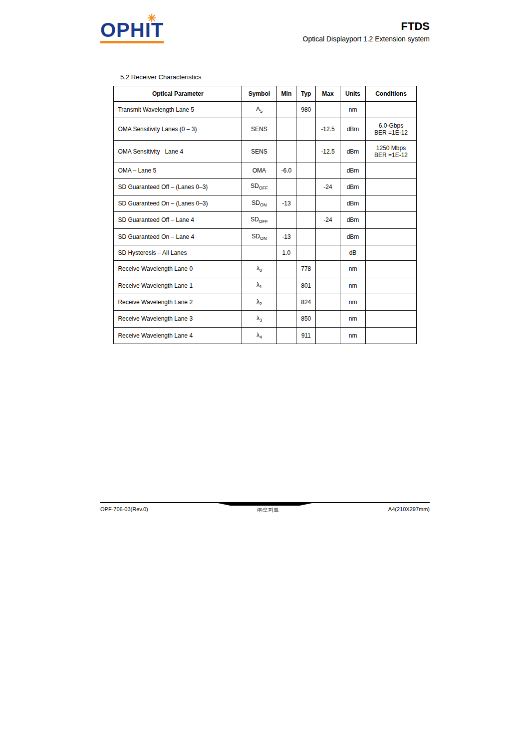✳OPHIT
FTDS
Optical Displayport 1.2 Extension system
5.2 Receiver Characteristics
| Optical Parameter | Symbol | Min | Typ | Max | Units | Conditions |
| --- | --- | --- | --- | --- | --- | --- |
| Transmit Wavelength Lane 5 | Λ 5 | | 980 | | nm | |
| OMA Sensitivity Lanes (0 – 3) | SENS | | | -12.5 | dBm | 6.0-Gbps BER =1E-12 |
| OMA Sensitivity Lane 4 | SENS | | | -12.5 | dBm | 1250 Mbps BER =1E-12 |
| OMA – Lane 5 | OMA | -6.0 | | | dBm | |
| SD Guaranteed Off – (Lanes 0–3) | SD OFF | | | -24 | dBm | |
| SD Guaranteed On – (Lanes 0–3) | SD ON | -13 | | | dBm | |
| SD Guaranteed Off – Lane 4 | SD OFF | | | -24 | dBm | |
| SD Guaranteed On – Lane 4 | SD ON | -13 | | | dBm | |
| SD Hysteresis – All Lanes | | 1.0 | | | dB | |
| Receive Wavelength Lane 0 | λ 0 | | 778 | | nm | |
| Receive Wavelength Lane 1 | λ 1 | | 801 | | nm | |
| Receive Wavelength Lane 2 | λ 2 | | 824 | | nm | |
| Receive Wavelength Lane 3 | λ 3 | | 850 | | nm | |
| Receive Wavelength Lane 4 | λ 4 | | 911 | | nm | |
OPF-706-03(Rev.0) ㈜오피트 A4(210X297mm)